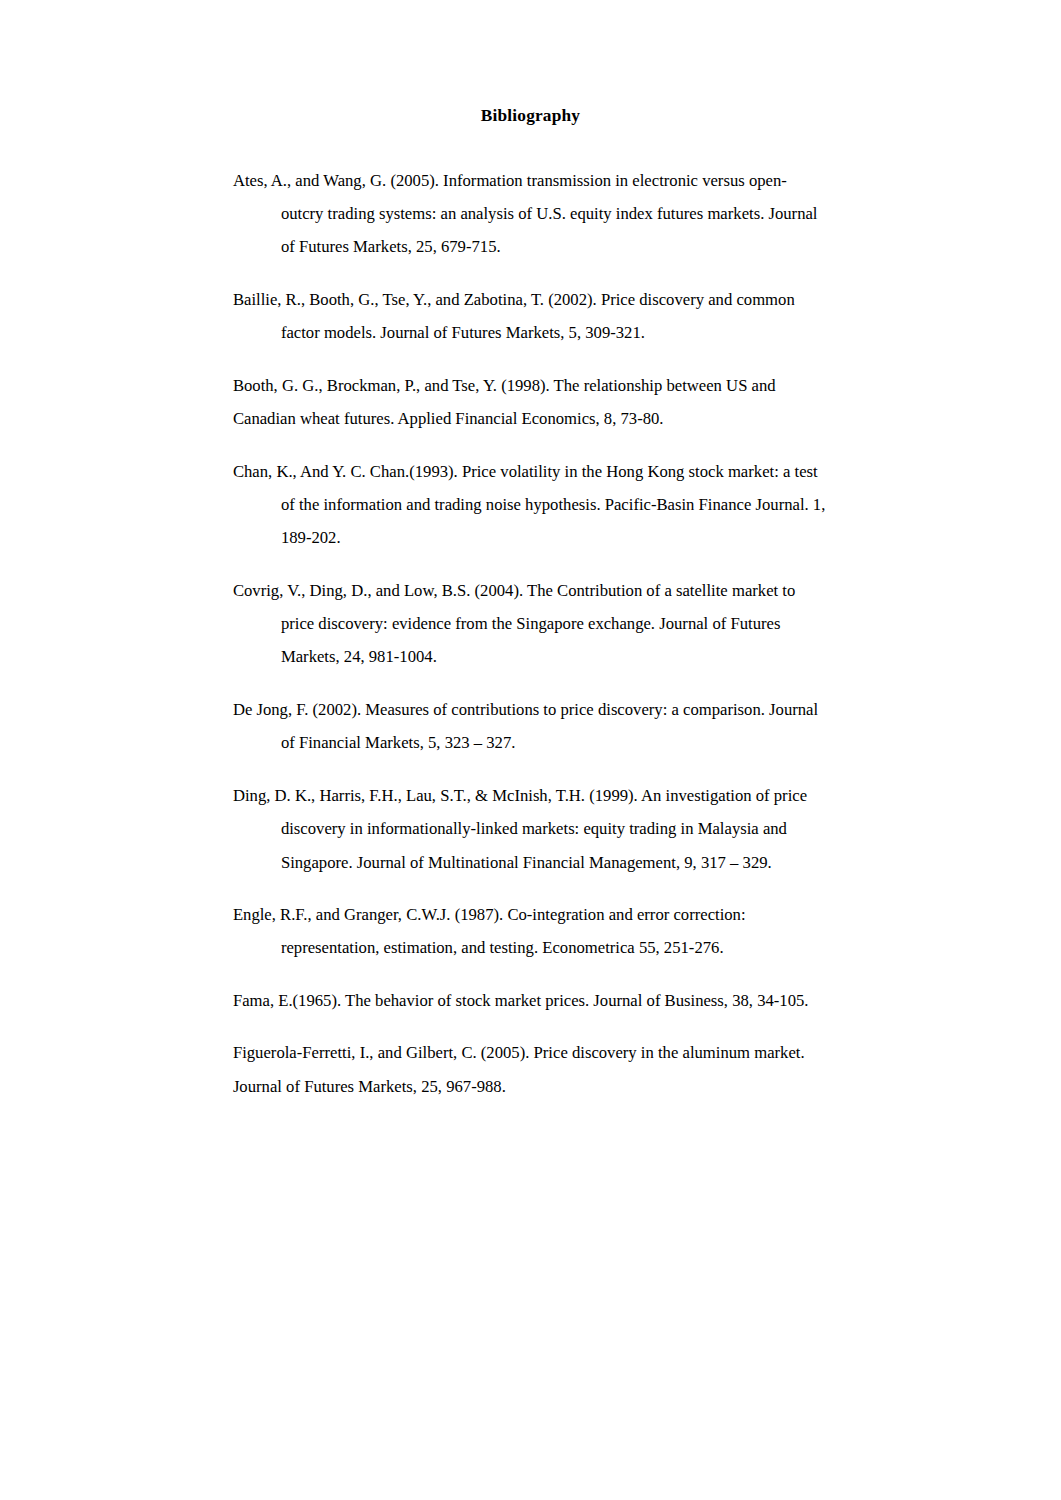Bibliography
Ates, A., and Wang, G. (2005). Information transmission in electronic versus open-outcry trading systems: an analysis of U.S. equity index futures markets. Journal of Futures Markets, 25, 679-715.
Baillie, R., Booth, G., Tse, Y., and Zabotina, T. (2002). Price discovery and common factor models. Journal of Futures Markets, 5, 309-321.
Booth, G. G., Brockman, P., and Tse, Y. (1998). The relationship between US and Canadian wheat futures. Applied Financial Economics, 8, 73-80.
Chan, K., And Y. C. Chan.(1993). Price volatility in the Hong Kong stock market: a test of the information and trading noise hypothesis. Pacific-Basin Finance Journal. 1, 189-202.
Covrig, V., Ding, D., and Low, B.S. (2004). The Contribution of a satellite market to price discovery: evidence from the Singapore exchange. Journal of Futures Markets, 24, 981-1004.
De Jong, F. (2002). Measures of contributions to price discovery: a comparison. Journal of Financial Markets, 5, 323 – 327.
Ding, D. K., Harris, F.H., Lau, S.T., & McInish, T.H. (1999). An investigation of price discovery in informationally-linked markets: equity trading in Malaysia and Singapore. Journal of Multinational Financial Management, 9, 317 – 329.
Engle, R.F., and Granger, C.W.J. (1987). Co-integration and error correction: representation, estimation, and testing. Econometrica 55, 251-276.
Fama, E.(1965). The behavior of stock market prices. Journal of Business, 38, 34-105.
Figuerola-Ferretti, I., and Gilbert, C. (2005). Price discovery in the aluminum market. Journal of Futures Markets, 25, 967-988.